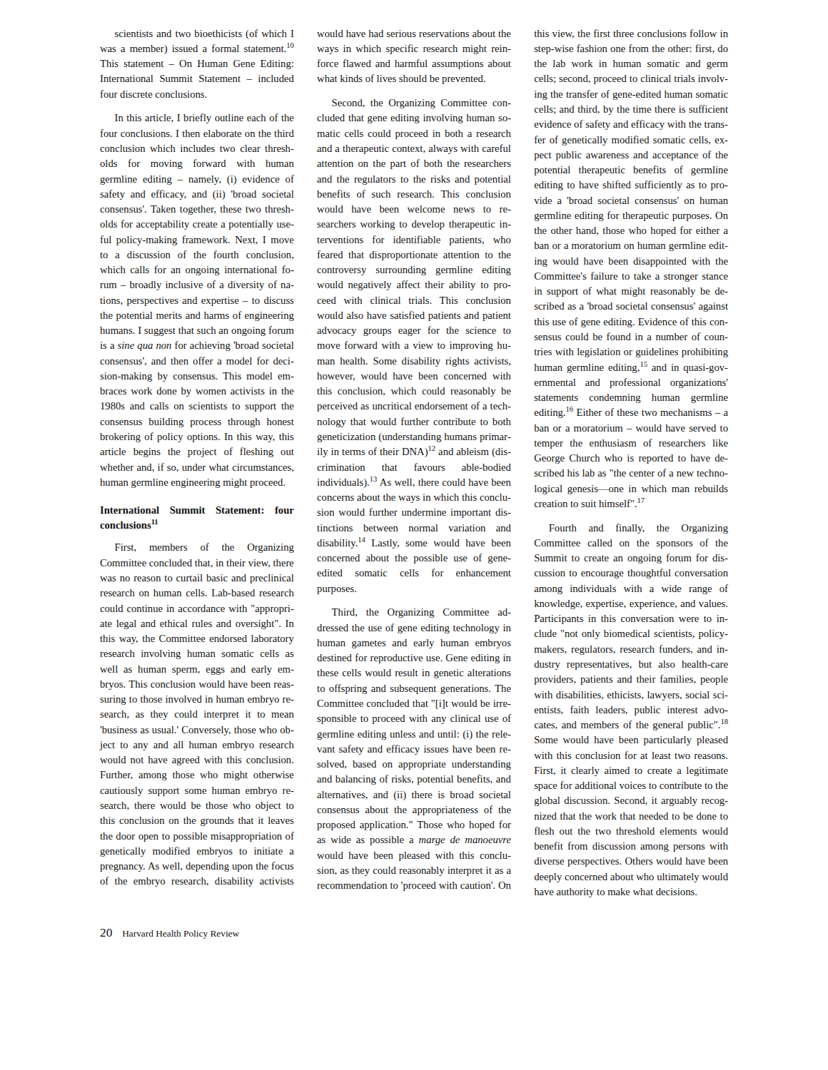scientists and two bioethicists (of which I was a member) issued a formal statement.10 This statement – On Human Gene Editing: International Summit Statement – included four discrete conclusions.
In this article, I briefly outline each of the four conclusions. I then elaborate on the third conclusion which includes two clear thresholds for moving forward with human germline editing – namely, (i) evidence of safety and efficacy, and (ii) 'broad societal consensus'. Taken together, these two thresholds for acceptability create a potentially useful policy-making framework. Next, I move to a discussion of the fourth conclusion, which calls for an ongoing international forum – broadly inclusive of a diversity of nations, perspectives and expertise – to discuss the potential merits and harms of engineering humans. I suggest that such an ongoing forum is a sine qua non for achieving 'broad societal consensus', and then offer a model for decision-making by consensus. This model embraces work done by women activists in the 1980s and calls on scientists to support the consensus building process through honest brokering of policy options. In this way, this article begins the project of fleshing out whether and, if so, under what circumstances, human germline engineering might proceed.
International Summit Statement: four conclusions11
First, members of the Organizing Committee concluded that, in their view, there was no reason to curtail basic and preclinical research on human cells. Lab-based research could continue in accordance with "appropriate legal and ethical rules and oversight". In this way, the Committee endorsed laboratory research involving human somatic cells as well as human sperm, eggs and early embryos. This conclusion would have been reassuring to those involved in human embryo research, as they could interpret it to mean 'business as usual.' Conversely, those who object to any and all human embryo research would not have agreed with this conclusion. Further, among those who might otherwise cautiously support some human embryo research, there would be those who object to this conclusion on the grounds that it leaves the door open to possible misappropriation of genetically modified embryos to initiate a pregnancy. As well, depending upon the focus of the embryo research, disability activists would have had serious reservations about the ways in which specific research might reinforce flawed and harmful assumptions about what kinds of lives should be prevented.
Second, the Organizing Committee concluded that gene editing involving human somatic cells could proceed in both a research and a therapeutic context, always with careful attention on the part of both the researchers and the regulators to the risks and potential benefits of such research. This conclusion would have been welcome news to researchers working to develop therapeutic interventions for identifiable patients, who feared that disproportionate attention to the controversy surrounding germline editing would negatively affect their ability to proceed with clinical trials. This conclusion would also have satisfied patients and patient advocacy groups eager for the science to move forward with a view to improving human health. Some disability rights activists, however, would have been concerned with this conclusion, which could reasonably be perceived as uncritical endorsement of a technology that would further contribute to both geneticization (understanding humans primarily in terms of their DNA)12 and ableism (discrimination that favours able-bodied individuals).13 As well, there could have been concerns about the ways in which this conclusion would further undermine important distinctions between normal variation and disability.14 Lastly, some would have been concerned about the possible use of gene-edited somatic cells for enhancement purposes.
Third, the Organizing Committee addressed the use of gene editing technology in human gametes and early human embryos destined for reproductive use. Gene editing in these cells would result in genetic alterations to offspring and subsequent generations. The Committee concluded that "[i]t would be irresponsible to proceed with any clinical use of germline editing unless and until: (i) the relevant safety and efficacy issues have been resolved, based on appropriate understanding and balancing of risks, potential benefits, and alternatives, and (ii) there is broad societal consensus about the appropriateness of the proposed application." Those who hoped for as wide as possible a marge de manoeuvre would have been pleased with this conclusion, as they could reasonably interpret it as a recommendation to 'proceed with caution'. On this view, the first three conclusions follow in step-wise fashion one from the other: first, do the lab work in human somatic and germ cells; second, proceed to clinical trials involving the transfer of gene-edited human somatic cells; and third, by the time there is sufficient evidence of safety and efficacy with the transfer of genetically modified somatic cells, expect public awareness and acceptance of the potential therapeutic benefits of germline editing to have shifted sufficiently as to provide a 'broad societal consensus' on human germline editing for therapeutic purposes. On the other hand, those who hoped for either a ban or a moratorium on human germline editing would have been disappointed with the Committee's failure to take a stronger stance in support of what might reasonably be described as a 'broad societal consensus' against this use of gene editing. Evidence of this consensus could be found in a number of countries with legislation or guidelines prohibiting human germline editing,15 and in quasi-governmental and professional organizations' statements condemning human germline editing.16 Either of these two mechanisms – a ban or a moratorium – would have served to temper the enthusiasm of researchers like George Church who is reported to have described his lab as "the center of a new technological genesis—one in which man rebuilds creation to suit himself".17
Fourth and finally, the Organizing Committee called on the sponsors of the Summit to create an ongoing forum for discussion to encourage thoughtful conversation among individuals with a wide range of knowledge, expertise, experience, and values. Participants in this conversation were to include "not only biomedical scientists, policymakers, regulators, research funders, and industry representatives, but also health-care providers, patients and their families, people with disabilities, ethicists, lawyers, social scientists, faith leaders, public interest advocates, and members of the general public".18 Some would have been particularly pleased with this conclusion for at least two reasons. First, it clearly aimed to create a legitimate space for additional voices to contribute to the global discussion. Second, it arguably recognized that the work that needed to be done to flesh out the two threshold elements would benefit from discussion among persons with diverse perspectives. Others would have been deeply concerned about who ultimately would have authority to make what decisions.
20 Harvard Health Policy Review